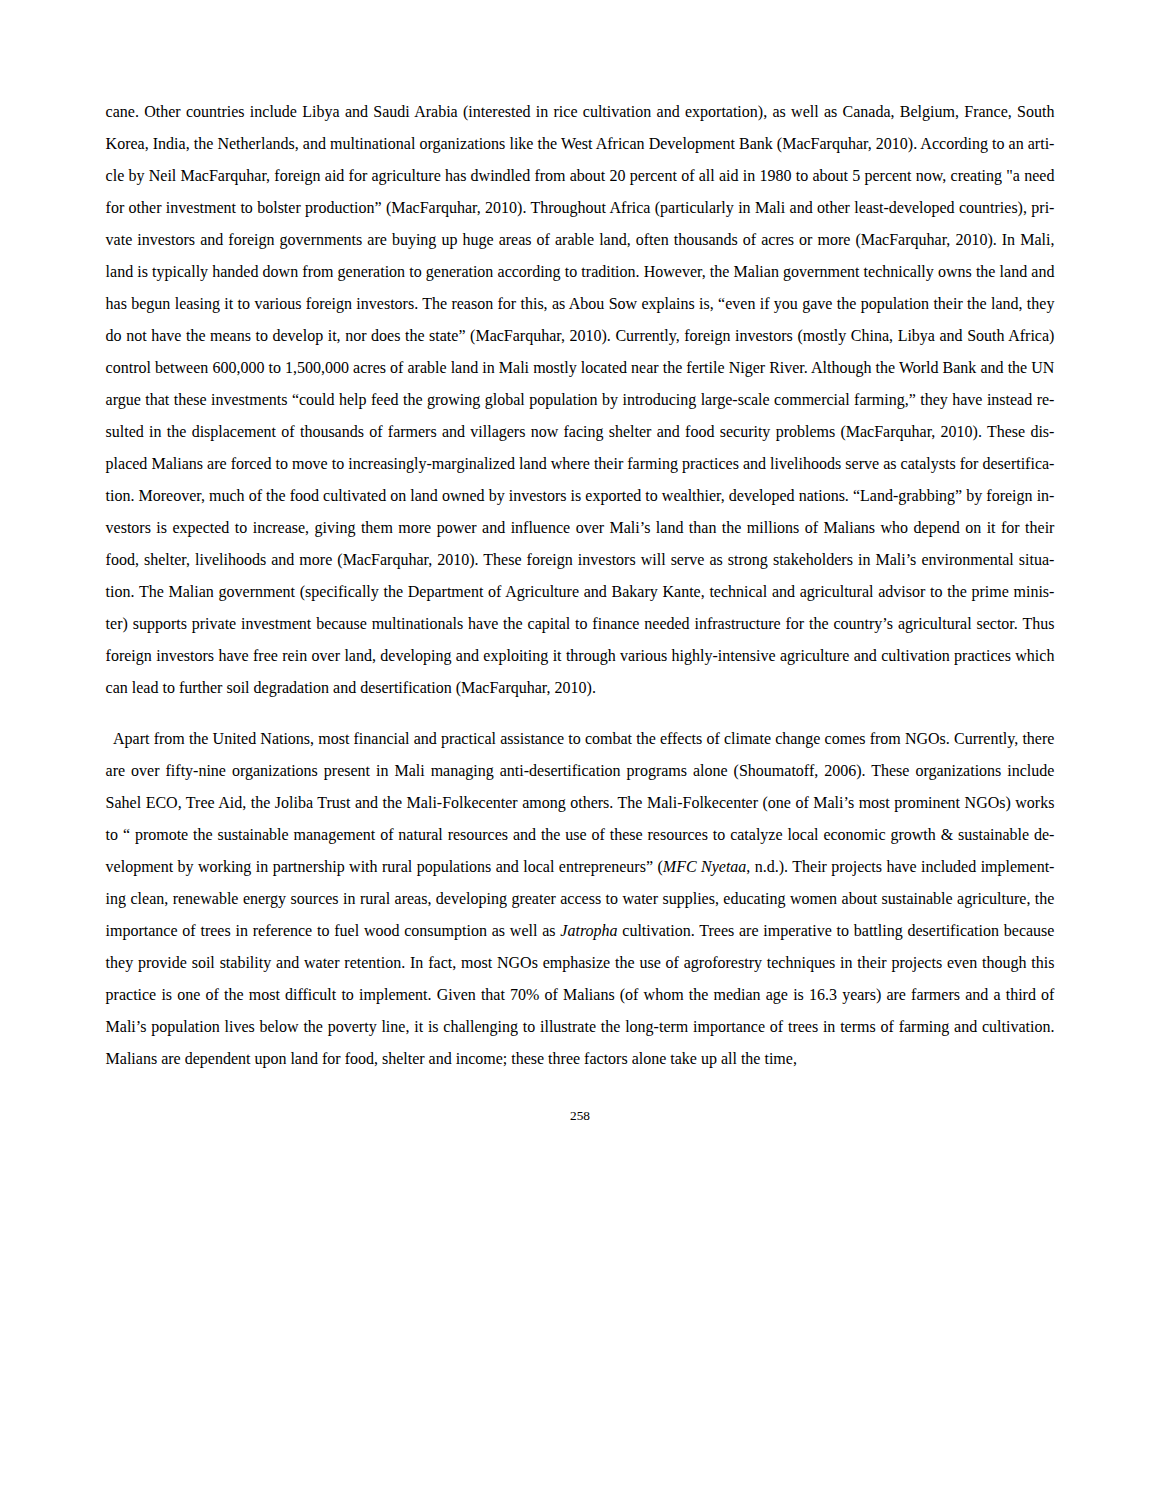cane. Other countries include Libya and Saudi Arabia (interested in rice cultivation and exportation), as well as Canada, Belgium, France, South Korea, India, the Netherlands, and multinational organizations like the West African Development Bank (MacFarquhar, 2010). According to an article by Neil MacFarquhar, foreign aid for agriculture has dwindled from about 20 percent of all aid in 1980 to about 5 percent now, creating "a need for other investment to bolster production” (MacFarquhar, 2010). Throughout Africa (particularly in Mali and other least-developed countries), private investors and foreign governments are buying up huge areas of arable land, often thousands of acres or more (MacFarquhar, 2010). In Mali, land is typically handed down from generation to generation according to tradition. However, the Malian government technically owns the land and has begun leasing it to various foreign investors. The reason for this, as Abou Sow explains is, “even if you gave the population their the land, they do not have the means to develop it, nor does the state” (MacFarquhar, 2010). Currently, foreign investors (mostly China, Libya and South Africa) control between 600,000 to 1,500,000 acres of arable land in Mali mostly located near the fertile Niger River. Although the World Bank and the UN argue that these investments “could help feed the growing global population by introducing large-scale commercial farming,” they have instead resulted in the displacement of thousands of farmers and villagers now facing shelter and food security problems (MacFarquhar, 2010). These displaced Malians are forced to move to increasingly-marginalized land where their farming practices and livelihoods serve as catalysts for desertification. Moreover, much of the food cultivated on land owned by investors is exported to wealthier, developed nations. “Land-grabbing” by foreign investors is expected to increase, giving them more power and influence over Mali’s land than the millions of Malians who depend on it for their food, shelter, livelihoods and more (MacFarquhar, 2010). These foreign investors will serve as strong stakeholders in Mali’s environmental situation. The Malian government (specifically the Department of Agriculture and Bakary Kante, technical and agricultural advisor to the prime minister) supports private investment because multinationals have the capital to finance needed infrastructure for the country’s agricultural sector. Thus foreign investors have free rein over land, developing and exploiting it through various highly-intensive agriculture and cultivation practices which can lead to further soil degradation and desertification (MacFarquhar, 2010).
Apart from the United Nations, most financial and practical assistance to combat the effects of climate change comes from NGOs. Currently, there are over fifty-nine organizations present in Mali managing anti-desertification programs alone (Shoumatoff, 2006). These organizations include Sahel ECO, Tree Aid, the Joliba Trust and the Mali-Folkecenter among others. The Mali-Folkecenter (one of Mali’s most prominent NGOs) works to “ promote the sustainable management of natural resources and the use of these resources to catalyze local economic growth & sustainable development by working in partnership with rural populations and local entrepreneurs” (MFC Nyetaa, n.d.). Their projects have included implementing clean, renewable energy sources in rural areas, developing greater access to water supplies, educating women about sustainable agriculture, the importance of trees in reference to fuel wood consumption as well as Jatropha cultivation. Trees are imperative to battling desertification because they provide soil stability and water retention. In fact, most NGOs emphasize the use of agroforestry techniques in their projects even though this practice is one of the most difficult to implement. Given that 70% of Malians (of whom the median age is 16.3 years) are farmers and a third of Mali’s population lives below the poverty line, it is challenging to illustrate the long-term importance of trees in terms of farming and cultivation. Malians are dependent upon land for food, shelter and income; these three factors alone take up all the time,
258